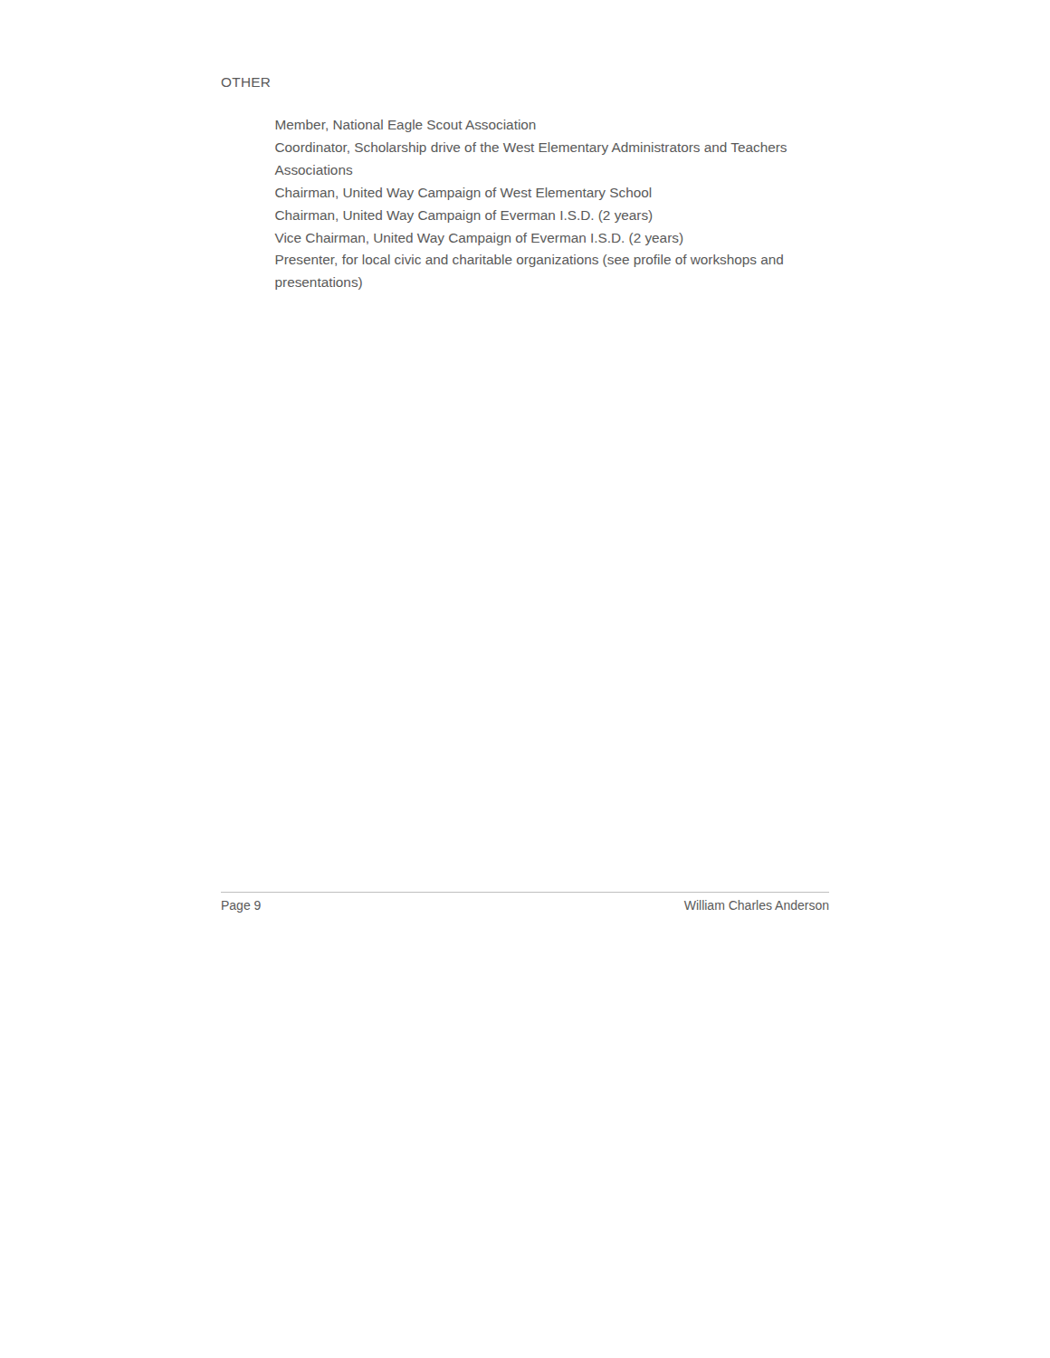OTHER
Member, National Eagle Scout Association
Coordinator, Scholarship drive of the West Elementary Administrators and Teachers Associations
Chairman, United Way Campaign of West Elementary School
Chairman, United Way Campaign of Everman I.S.D. (2 years)
Vice Chairman, United Way Campaign of Everman I.S.D. (2 years)
Presenter, for local civic and charitable organizations (see profile of workshops and presentations)
Page 9 William Charles Anderson